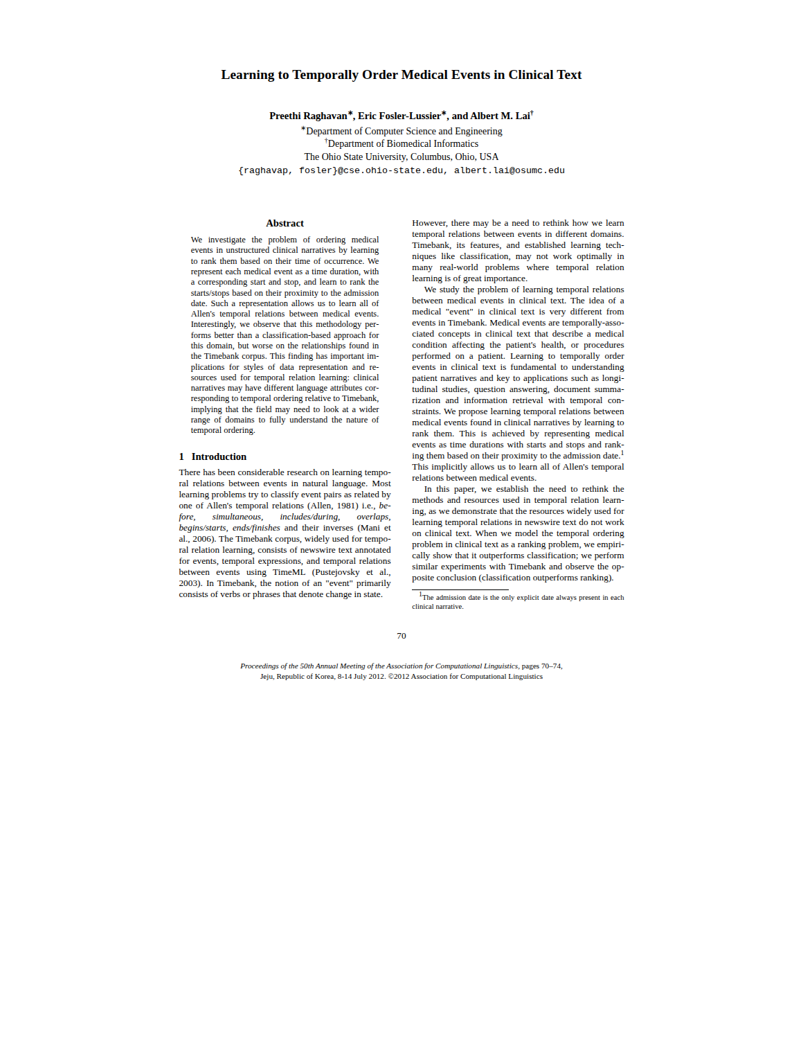Learning to Temporally Order Medical Events in Clinical Text
Preethi Raghavan∗, Eric Fosler-Lussier∗, and Albert M. Lai†
∗Department of Computer Science and Engineering †Department of Biomedical Informatics The Ohio State University, Columbus, Ohio, USA
{raghavap, fosler}@cse.ohio-state.edu, albert.lai@osumc.edu
Abstract
We investigate the problem of ordering medical events in unstructured clinical narratives by learning to rank them based on their time of occurrence. We represent each medical event as a time duration, with a corresponding start and stop, and learn to rank the starts/stops based on their proximity to the admission date. Such a representation allows us to learn all of Allen's temporal relations between medical events. Interestingly, we observe that this methodology performs better than a classification-based approach for this domain, but worse on the relationships found in the Timebank corpus. This finding has important implications for styles of data representation and resources used for temporal relation learning: clinical narratives may have different language attributes corresponding to temporal ordering relative to Timebank, implying that the field may need to look at a wider range of domains to fully understand the nature of temporal ordering.
1 Introduction
There has been considerable research on learning temporal relations between events in natural language. Most learning problems try to classify event pairs as related by one of Allen's temporal relations (Allen, 1981) i.e., before, simultaneous, includes/during, overlaps, begins/starts, ends/finishes and their inverses (Mani et al., 2006). The Timebank corpus, widely used for temporal relation learning, consists of newswire text annotated for events, temporal expressions, and temporal relations between events using TimeML (Pustejovsky et al., 2003). In Timebank, the notion of an "event" primarily consists of verbs or phrases that denote change in state.
However, there may be a need to rethink how we learn temporal relations between events in different domains. Timebank, its features, and established learning techniques like classification, may not work optimally in many real-world problems where temporal relation learning is of great importance.
We study the problem of learning temporal relations between medical events in clinical text. The idea of a medical "event" in clinical text is very different from events in Timebank. Medical events are temporally-associated concepts in clinical text that describe a medical condition affecting the patient's health, or procedures performed on a patient. Learning to temporally order events in clinical text is fundamental to understanding patient narratives and key to applications such as longitudinal studies, question answering, document summarization and information retrieval with temporal constraints. We propose learning temporal relations between medical events found in clinical narratives by learning to rank them. This is achieved by representing medical events as time durations with starts and stops and ranking them based on their proximity to the admission date.1 This implicitly allows us to learn all of Allen's temporal relations between medical events.
In this paper, we establish the need to rethink the methods and resources used in temporal relation learning, as we demonstrate that the resources widely used for learning temporal relations in newswire text do not work on clinical text. When we model the temporal ordering problem in clinical text as a ranking problem, we empirically show that it outperforms classification; we perform similar experiments with Timebank and observe the opposite conclusion (classification outperforms ranking).
1 The admission date is the only explicit date always present in each clinical narrative.
70
Proceedings of the 50th Annual Meeting of the Association for Computational Linguistics, pages 70–74,
Jeju, Republic of Korea, 8-14 July 2012. ©2012 Association for Computational Linguistics